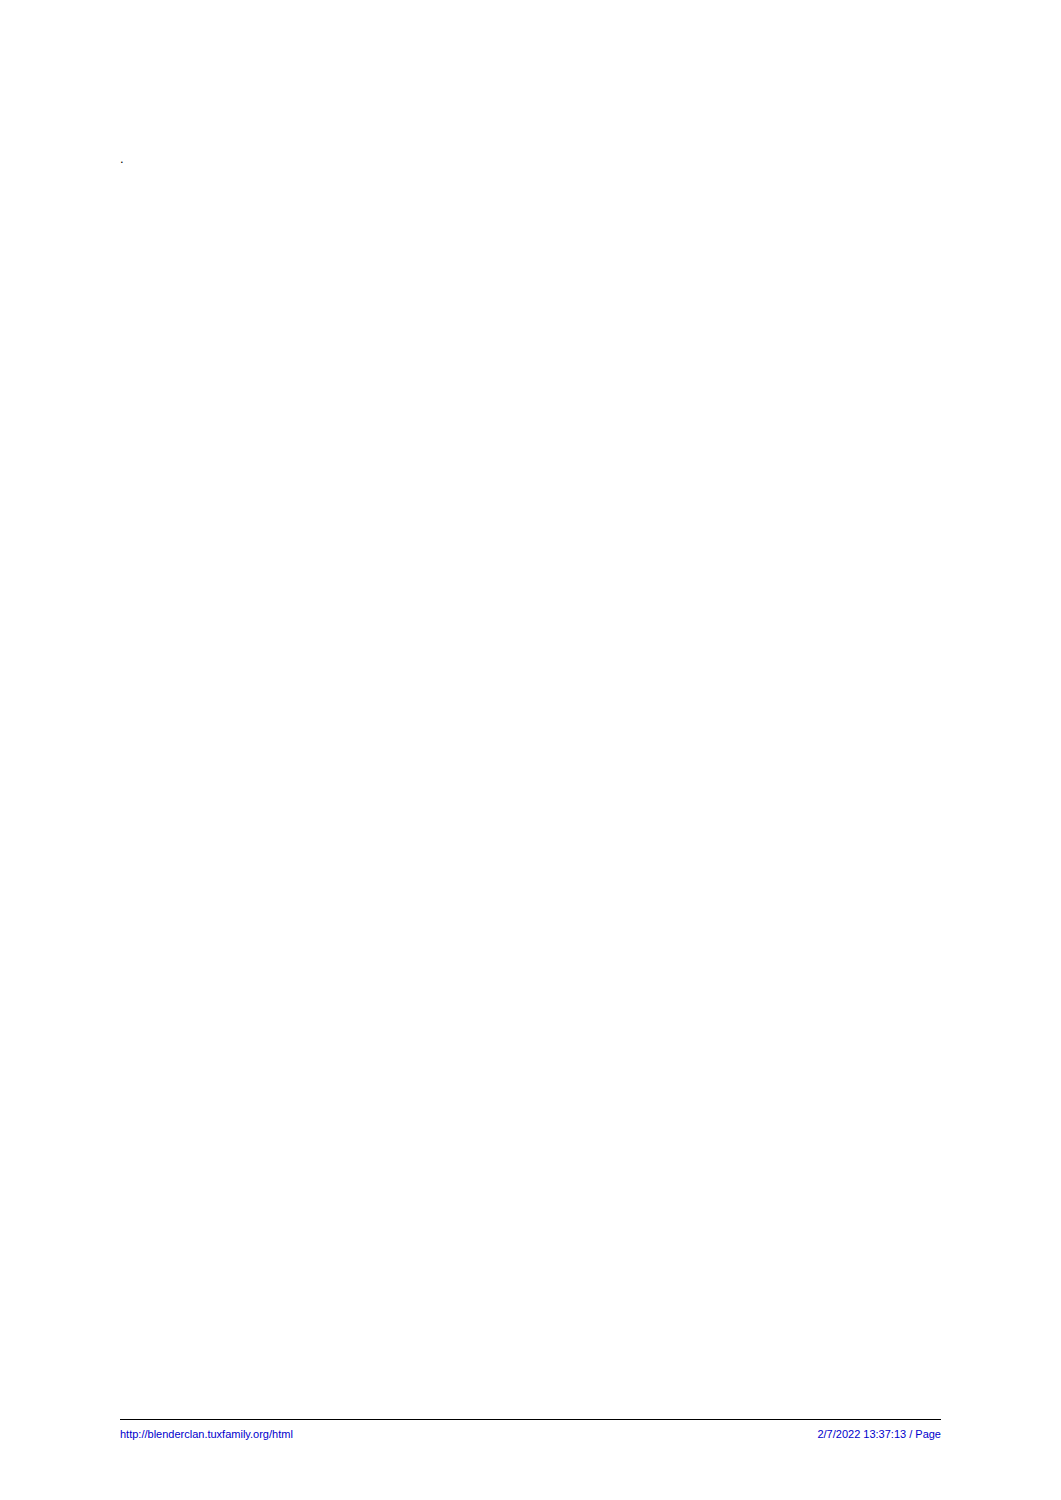.
http://blenderclan.tuxfamily.org/html 2/7/2022 13:37:13 / Page